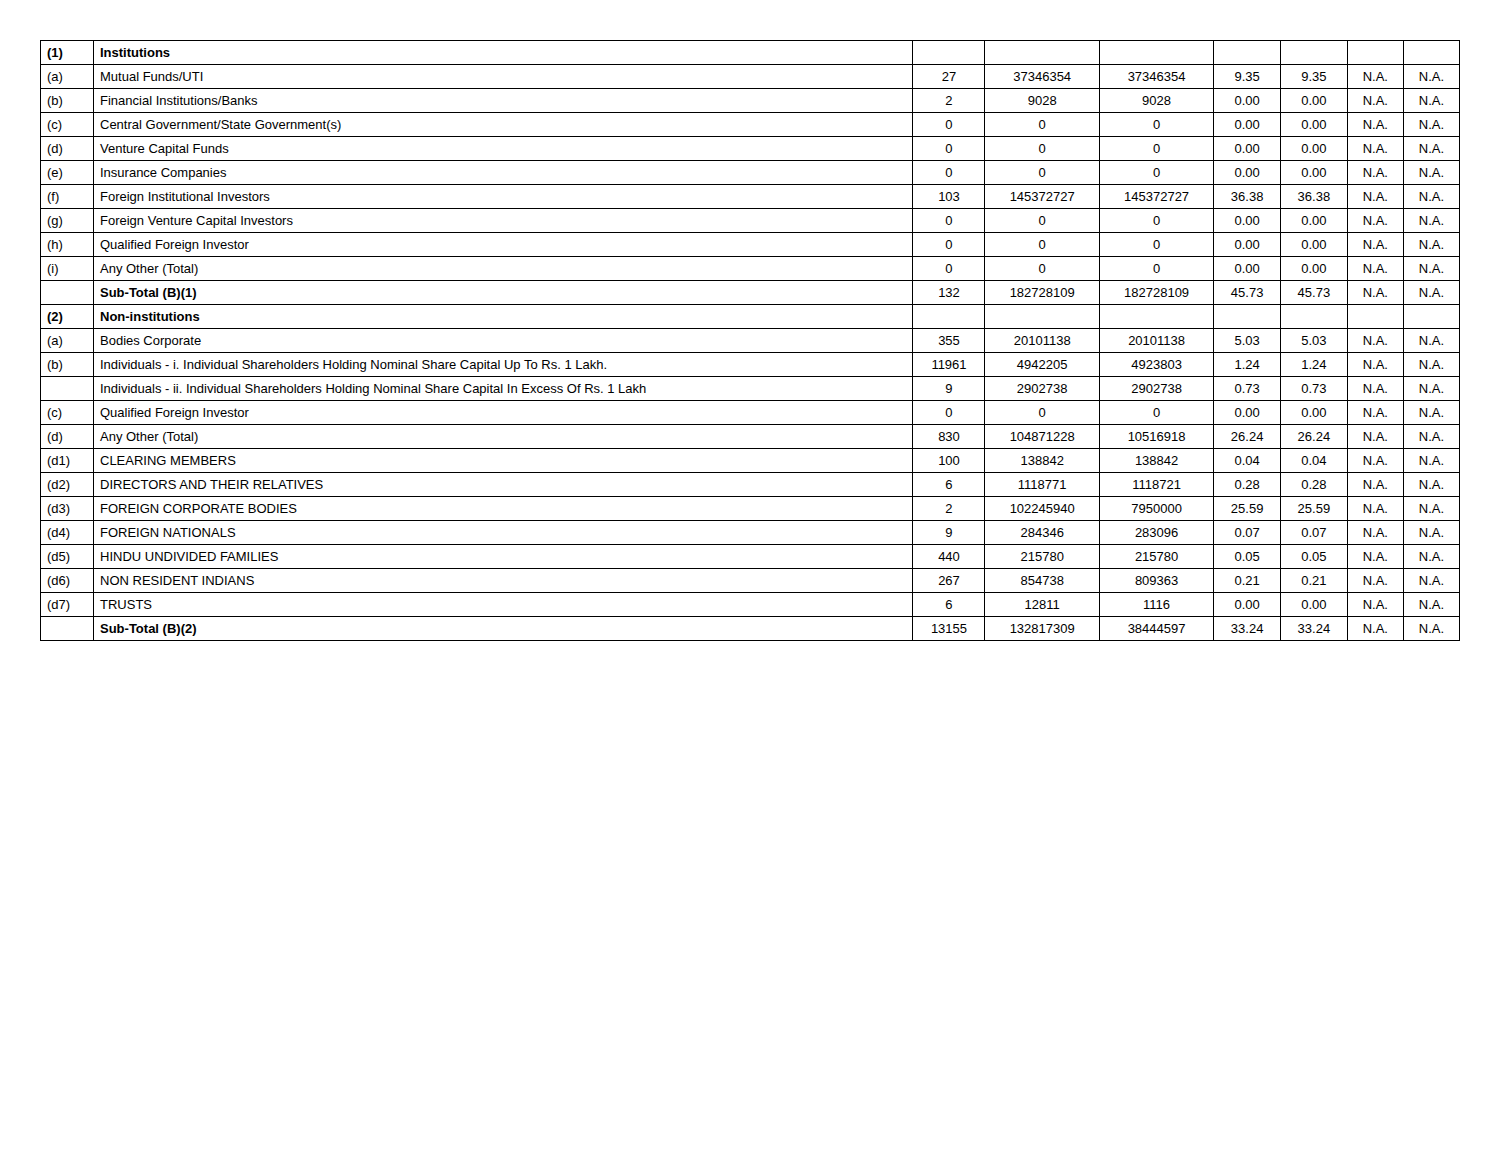| (1) | Institutions | | | | | | | |
| (a) | Mutual Funds/UTI | 27 | 37346354 | 37346354 | 9.35 | 9.35 | N.A. | N.A. |
| (b) | Financial Institutions/Banks | 2 | 9028 | 9028 | 0.00 | 0.00 | N.A. | N.A. |
| (c) | Central Government/State Government(s) | 0 | 0 | 0 | 0.00 | 0.00 | N.A. | N.A. |
| (d) | Venture Capital Funds | 0 | 0 | 0 | 0.00 | 0.00 | N.A. | N.A. |
| (e) | Insurance Companies | 0 | 0 | 0 | 0.00 | 0.00 | N.A. | N.A. |
| (f) | Foreign Institutional Investors | 103 | 145372727 | 145372727 | 36.38 | 36.38 | N.A. | N.A. |
| (g) | Foreign Venture Capital Investors | 0 | 0 | 0 | 0.00 | 0.00 | N.A. | N.A. |
| (h) | Qualified Foreign Investor | 0 | 0 | 0 | 0.00 | 0.00 | N.A. | N.A. |
| (i) | Any Other (Total) | 0 | 0 | 0 | 0.00 | 0.00 | N.A. | N.A. |
| | Sub-Total (B)(1) | 132 | 182728109 | 182728109 | 45.73 | 45.73 | N.A. | N.A. |
| (2) | Non-institutions | | | | | | | |
| (a) | Bodies Corporate | 355 | 20101138 | 20101138 | 5.03 | 5.03 | N.A. | N.A. |
| (b) | Individuals - i. Individual Shareholders Holding Nominal Share Capital Up To Rs. 1 Lakh. | 11961 | 4942205 | 4923803 | 1.24 | 1.24 | N.A. | N.A. |
| | Individuals - ii. Individual Shareholders Holding Nominal Share Capital In Excess Of Rs. 1 Lakh | 9 | 2902738 | 2902738 | 0.73 | 0.73 | N.A. | N.A. |
| (c) | Qualified Foreign Investor | 0 | 0 | 0 | 0.00 | 0.00 | N.A. | N.A. |
| (d) | Any Other (Total) | 830 | 104871228 | 10516918 | 26.24 | 26.24 | N.A. | N.A. |
| (d1) | CLEARING MEMBERS | 100 | 138842 | 138842 | 0.04 | 0.04 | N.A. | N.A. |
| (d2) | DIRECTORS AND THEIR RELATIVES | 6 | 1118771 | 1118721 | 0.28 | 0.28 | N.A. | N.A. |
| (d3) | FOREIGN CORPORATE BODIES | 2 | 102245940 | 7950000 | 25.59 | 25.59 | N.A. | N.A. |
| (d4) | FOREIGN NATIONALS | 9 | 284346 | 283096 | 0.07 | 0.07 | N.A. | N.A. |
| (d5) | HINDU UNDIVIDED FAMILIES | 440 | 215780 | 215780 | 0.05 | 0.05 | N.A. | N.A. |
| (d6) | NON RESIDENT INDIANS | 267 | 854738 | 809363 | 0.21 | 0.21 | N.A. | N.A. |
| (d7) | TRUSTS | 6 | 12811 | 1116 | 0.00 | 0.00 | N.A. | N.A. |
| | Sub-Total (B)(2) | 13155 | 132817309 | 38444597 | 33.24 | 33.24 | N.A. | N.A. |